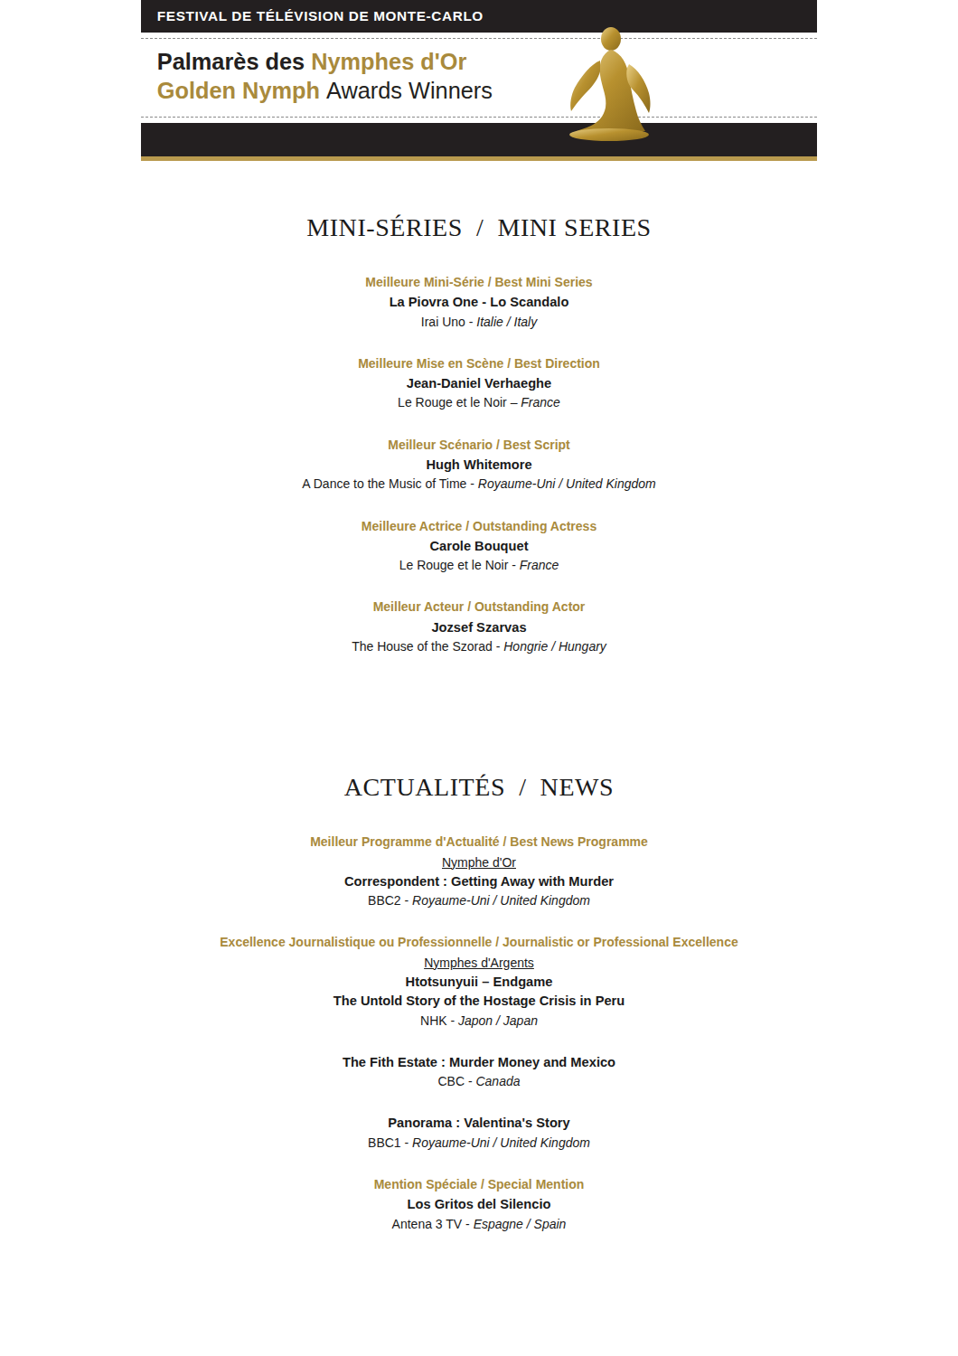FESTIVAL DE TÉLÉVISION DE MONTE-CARLO
Palmarès des Nymphes d'Or
Golden Nymph Awards Winners
MINI-SÉRIES / MINI SERIES
Meilleure Mini-Série / Best Mini Series
La Piovra One - Lo Scandalo
Irai Uno - Italie / Italy
Meilleure Mise en Scène / Best Direction
Jean-Daniel Verhaeghe
Le Rouge et le Noir – France
Meilleur Scénario / Best Script
Hugh Whitemore
A Dance to the Music of Time - Royaume-Uni / United Kingdom
Meilleure Actrice / Outstanding Actress
Carole Bouquet
Le Rouge et le Noir - France
Meilleur Acteur / Outstanding Actor
Jozsef Szarvas
The House of the Szorad - Hongrie / Hungary
ACTUALITÉS / NEWS
Meilleur Programme d'Actualité / Best News Programme
Nymphe d'Or
Correspondent : Getting Away with Murder
BBC2 - Royaume-Uni / United Kingdom
Excellence Journalistique ou Professionnelle / Journalistic or Professional Excellence
Nymphes d'Argents
Htotsunyuii – Endgame
The Untold Story of the Hostage Crisis in Peru
NHK - Japon / Japan
The Fith Estate : Murder Money and Mexico
CBC - Canada
Panorama : Valentina's Story
BBC1 - Royaume-Uni / United Kingdom
Mention Spéciale / Special Mention
Los Gritos del Silencio
Antena 3 TV - Espagne / Spain